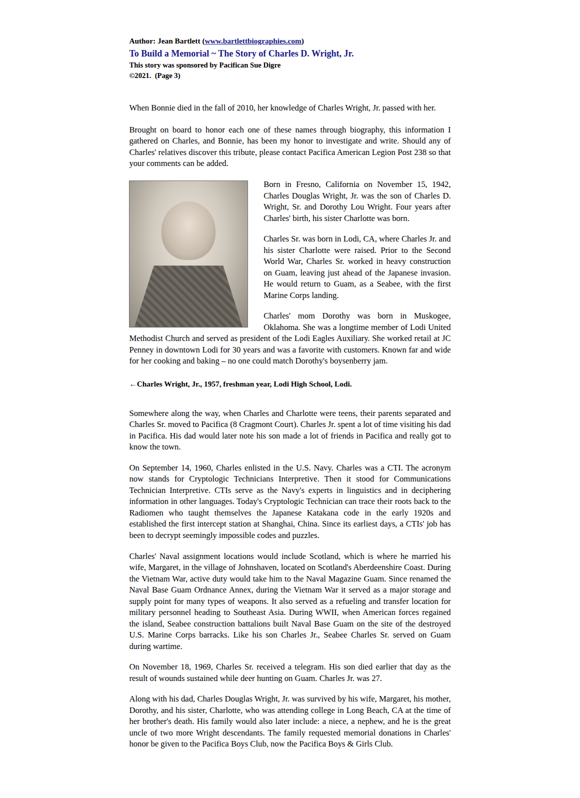Author: Jean Bartlett (www.bartlettbiographies.com)
To Build a Memorial ~ The Story of Charles D. Wright, Jr.
This story was sponsored by Pacifican Sue Digre
©2021. (Page 3)
When Bonnie died in the fall of 2010, her knowledge of Charles Wright, Jr. passed with her.
Brought on board to honor each one of these names through biography, this information I gathered on Charles, and Bonnie, has been my honor to investigate and write. Should any of Charles' relatives discover this tribute, please contact Pacifica American Legion Post 238 so that your comments can be added.
Born in Fresno, California on November 15, 1942, Charles Douglas Wright, Jr. was the son of Charles D. Wright, Sr. and Dorothy Lou Wright. Four years after Charles' birth, his sister Charlotte was born.
Charles Sr. was born in Lodi, CA, where Charles Jr. and his sister Charlotte were raised. Prior to the Second World War, Charles Sr. worked in heavy construction on Guam, leaving just ahead of the Japanese invasion. He would return to Guam, as a Seabee, with the first Marine Corps landing.
Charles' mom Dorothy was born in Muskogee, Oklahoma. She was a longtime member of Lodi United Methodist Church and served as president of the Lodi Eagles Auxiliary. She worked retail at JC Penney in downtown Lodi for 30 years and was a favorite with customers. Known far and wide for her cooking and baking – no one could match Dorothy's boysenberry jam.
←Charles Wright, Jr., 1957, freshman year, Lodi High School, Lodi.
Somewhere along the way, when Charles and Charlotte were teens, their parents separated and Charles Sr. moved to Pacifica (8 Cragmont Court). Charles Jr. spent a lot of time visiting his dad in Pacifica. His dad would later note his son made a lot of friends in Pacifica and really got to know the town.
On September 14, 1960, Charles enlisted in the U.S. Navy. Charles was a CTI. The acronym now stands for Cryptologic Technicians Interpretive. Then it stood for Communications Technician Interpretive. CTIs serve as the Navy's experts in linguistics and in deciphering information in other languages. Today's Cryptologic Technician can trace their roots back to the Radiomen who taught themselves the Japanese Katakana code in the early 1920s and established the first intercept station at Shanghai, China. Since its earliest days, a CTIs' job has been to decrypt seemingly impossible codes and puzzles.
Charles' Naval assignment locations would include Scotland, which is where he married his wife, Margaret, in the village of Johnshaven, located on Scotland's Aberdeenshire Coast. During the Vietnam War, active duty would take him to the Naval Magazine Guam. Since renamed the Naval Base Guam Ordnance Annex, during the Vietnam War it served as a major storage and supply point for many types of weapons. It also served as a refueling and transfer location for military personnel heading to Southeast Asia. During WWII, when American forces regained the island, Seabee construction battalions built Naval Base Guam on the site of the destroyed U.S. Marine Corps barracks. Like his son Charles Jr., Seabee Charles Sr. served on Guam during wartime.
On November 18, 1969, Charles Sr. received a telegram. His son died earlier that day as the result of wounds sustained while deer hunting on Guam. Charles Jr. was 27.
Along with his dad, Charles Douglas Wright, Jr. was survived by his wife, Margaret, his mother, Dorothy, and his sister, Charlotte, who was attending college in Long Beach, CA at the time of her brother's death. His family would also later include: a niece, a nephew, and he is the great uncle of two more Wright descendants. The family requested memorial donations in Charles' honor be given to the Pacifica Boys Club, now the Pacifica Boys & Girls Club.